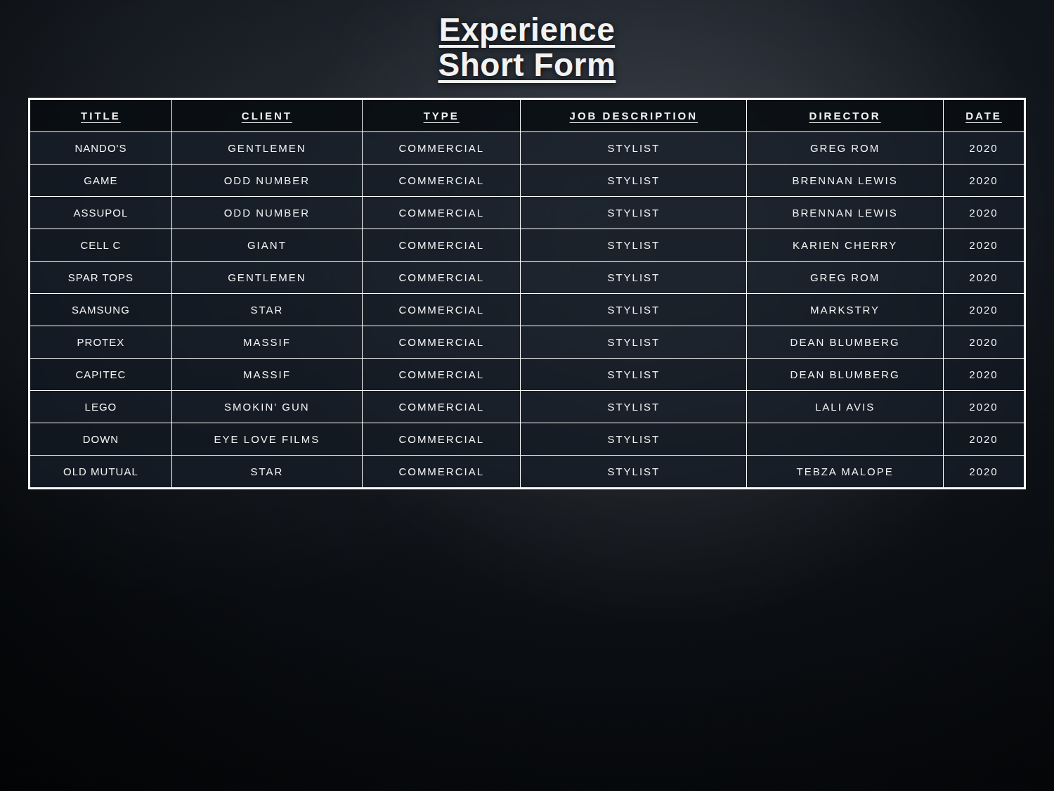Experience Short Form
| TITLE | CLIENT | TYPE | JOB DESCRIPTION | DIRECTOR | DATE |
| --- | --- | --- | --- | --- | --- |
| NANDO'S | GENTLEMEN | COMMERCIAL | STYLIST | GREG ROM | 2020 |
| GAME | ODD NUMBER | COMMERCIAL | STYLIST | BRENNAN LEWIS | 2020 |
| ASSUPOL | ODD NUMBER | COMMERCIAL | STYLIST | BRENNAN LEWIS | 2020 |
| CELL C | GIANT | COMMERCIAL | STYLIST | KARIEN CHERRY | 2020 |
| SPAR TOPS | GENTLEMEN | COMMERCIAL | STYLIST | GREG ROM | 2020 |
| SAMSUNG | STAR | COMMERCIAL | STYLIST | MARKSTRY | 2020 |
| PROTEX | MASSIF | COMMERCIAL | STYLIST | DEAN BLUMBERG | 2020 |
| CAPITEC | MASSIF | COMMERCIAL | STYLIST | DEAN BLUMBERG | 2020 |
| LEGO | SMOKIN' GUN | COMMERCIAL | STYLIST | LALI AVIS | 2020 |
| DOWN | EYE LOVE FILMS | COMMERCIAL | STYLIST | | 2020 |
| OLD MUTUAL | STAR | COMMERCIAL | STYLIST | TEBZA MALOPE | 2020 |